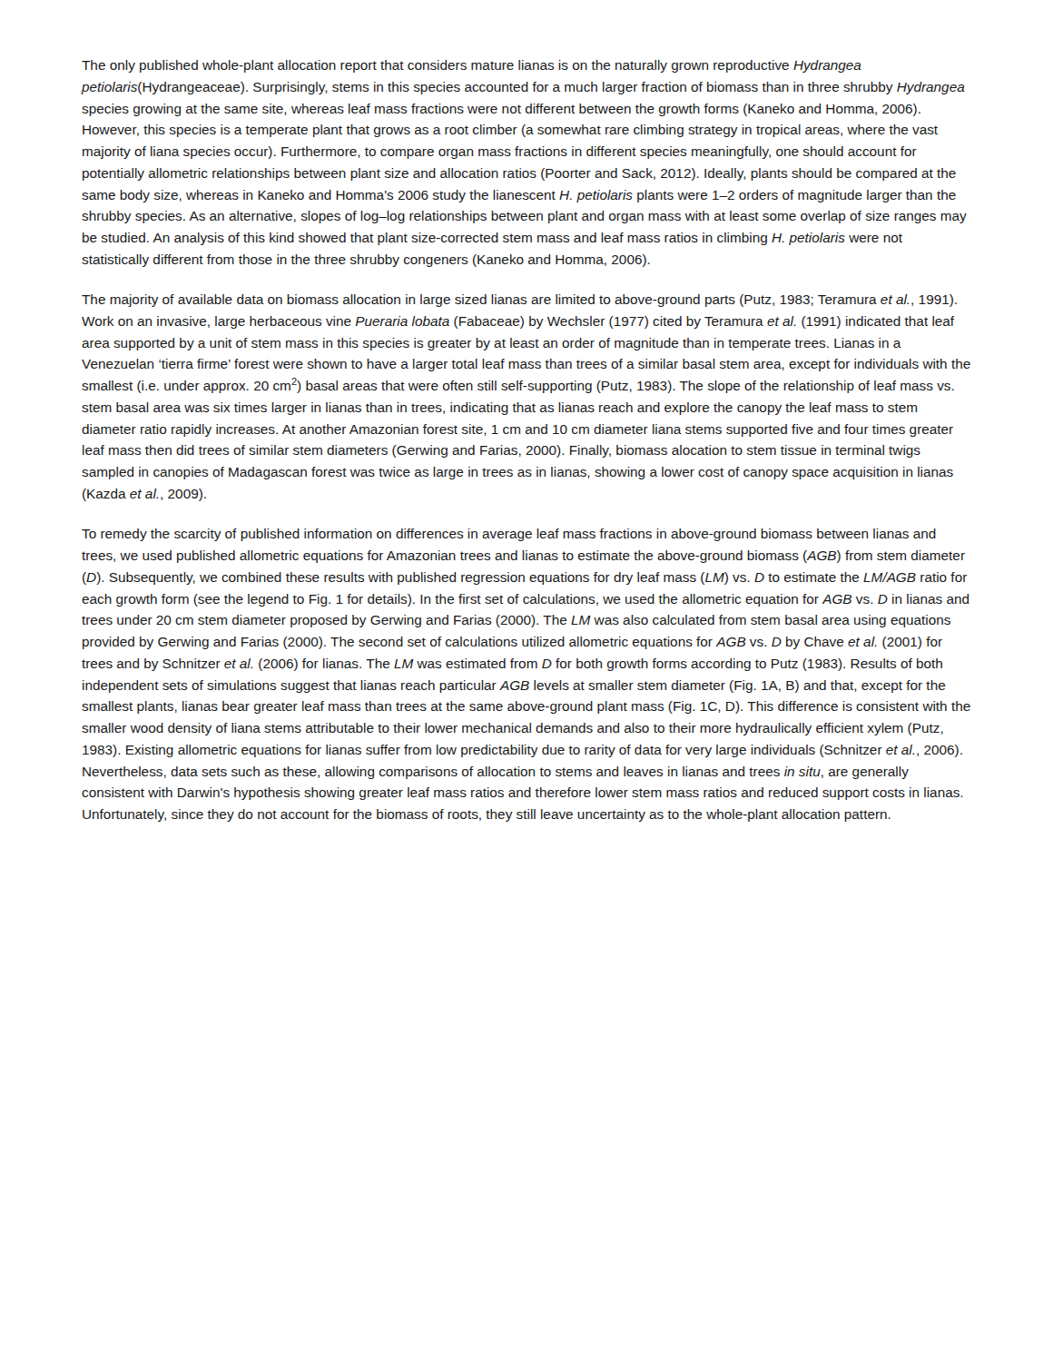The only published whole-plant allocation report that considers mature lianas is on the naturally grown reproductive Hydrangea petiolaris(Hydrangeaceae). Surprisingly, stems in this species accounted for a much larger fraction of biomass than in three shrubby Hydrangea species growing at the same site, whereas leaf mass fractions were not different between the growth forms (Kaneko and Homma, 2006). However, this species is a temperate plant that grows as a root climber (a somewhat rare climbing strategy in tropical areas, where the vast majority of liana species occur). Furthermore, to compare organ mass fractions in different species meaningfully, one should account for potentially allometric relationships between plant size and allocation ratios (Poorter and Sack, 2012). Ideally, plants should be compared at the same body size, whereas in Kaneko and Homma's 2006 study the lianescent H. petiolaris plants were 1–2 orders of magnitude larger than the shrubby species. As an alternative, slopes of log–log relationships between plant and organ mass with at least some overlap of size ranges may be studied. An analysis of this kind showed that plant size-corrected stem mass and leaf mass ratios in climbing H. petiolaris were not statistically different from those in the three shrubby congeners (Kaneko and Homma, 2006).
The majority of available data on biomass allocation in large sized lianas are limited to above-ground parts (Putz, 1983; Teramura et al., 1991). Work on an invasive, large herbaceous vine Pueraria lobata (Fabaceae) by Wechsler (1977) cited by Teramura et al. (1991) indicated that leaf area supported by a unit of stem mass in this species is greater by at least an order of magnitude than in temperate trees. Lianas in a Venezuelan ‘tierra firme’ forest were shown to have a larger total leaf mass than trees of a similar basal stem area, except for individuals with the smallest (i.e. under approx. 20 cm2) basal areas that were often still self-supporting (Putz, 1983). The slope of the relationship of leaf mass vs. stem basal area was six times larger in lianas than in trees, indicating that as lianas reach and explore the canopy the leaf mass to stem diameter ratio rapidly increases. At another Amazonian forest site, 1 cm and 10 cm diameter liana stems supported five and four times greater leaf mass then did trees of similar stem diameters (Gerwing and Farias, 2000). Finally, biomass alocation to stem tissue in terminal twigs sampled in canopies of Madagascan forest was twice as large in trees as in lianas, showing a lower cost of canopy space acquisition in lianas (Kazda et al., 2009).
To remedy the scarcity of published information on differences in average leaf mass fractions in above-ground biomass between lianas and trees, we used published allometric equations for Amazonian trees and lianas to estimate the above-ground biomass (AGB) from stem diameter (D). Subsequently, we combined these results with published regression equations for dry leaf mass (LM) vs. D to estimate the LM/AGB ratio for each growth form (see the legend to Fig. 1 for details). In the first set of calculations, we used the allometric equation for AGB vs. D in lianas and trees under 20 cm stem diameter proposed by Gerwing and Farias (2000). The LM was also calculated from stem basal area using equations provided by Gerwing and Farias (2000). The second set of calculations utilized allometric equations for AGB vs. D by Chave et al. (2001) for trees and by Schnitzer et al. (2006) for lianas. The LM was estimated from D for both growth forms according to Putz (1983). Results of both independent sets of simulations suggest that lianas reach particular AGB levels at smaller stem diameter (Fig. 1A, B) and that, except for the smallest plants, lianas bear greater leaf mass than trees at the same above-ground plant mass (Fig. 1C, D). This difference is consistent with the smaller wood density of liana stems attributable to their lower mechanical demands and also to their more hydraulically efficient xylem (Putz, 1983). Existing allometric equations for lianas suffer from low predictability due to rarity of data for very large individuals (Schnitzer et al., 2006). Nevertheless, data sets such as these, allowing comparisons of allocation to stems and leaves in lianas and trees in situ, are generally consistent with Darwin's hypothesis showing greater leaf mass ratios and therefore lower stem mass ratios and reduced support costs in lianas. Unfortunately, since they do not account for the biomass of roots, they still leave uncertainty as to the whole-plant allocation pattern.